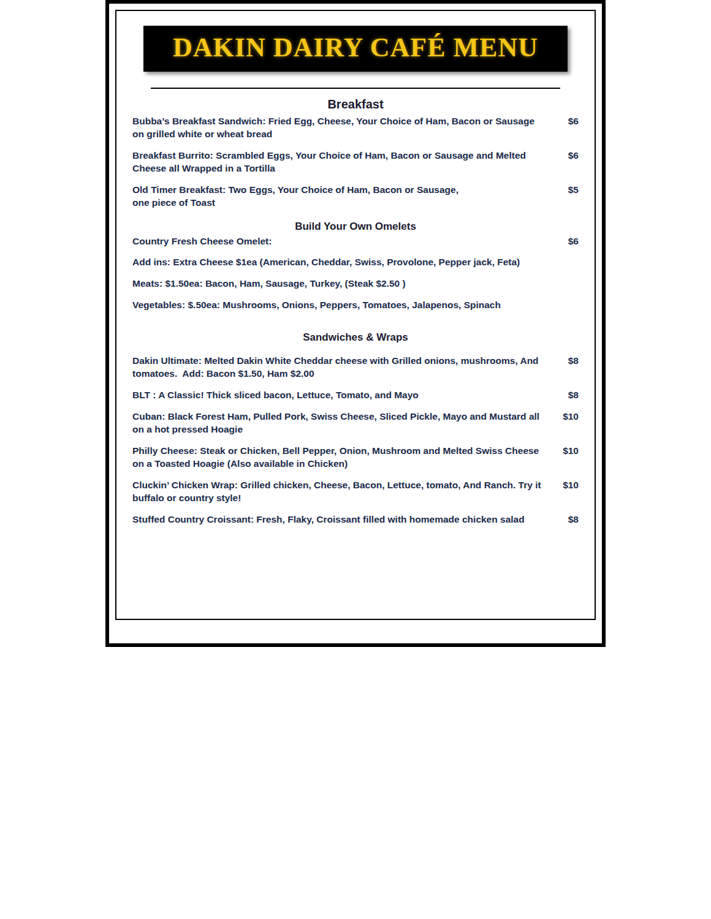Dakin Dairy Café Menu
Breakfast
| Bubba’s Breakfast Sandwich: Fried Egg, Cheese, Your Choice of Ham, Bacon or Sausage on grilled white or wheat bread | $6 |
| Breakfast Burrito: Scrambled Eggs, Your Choice of Ham, Bacon or Sausage and Melted Cheese all Wrapped in a Tortilla | $6 |
| Old Timer Breakfast: Two Eggs, Your Choice of Ham, Bacon or Sausage, one piece of Toast | $5 |
Build Your Own Omelets
| Country Fresh Cheese Omelet: | $6 |
| Add ins: Extra Cheese $1ea (American, Cheddar, Swiss, Provolone, Pepper jack, Feta) | |
| Meats: $1.50ea: Bacon, Ham, Sausage, Turkey, (Steak $2.50 ) | |
| Vegetables: $.50ea: Mushrooms, Onions, Peppers, Tomatoes, Jalapenos, Spinach | |
Sandwiches & Wraps
| Dakin Ultimate: Melted Dakin White Cheddar cheese with Grilled onions, mushrooms, And tomatoes. Add: Bacon $1.50, Ham $2.00 | $8 |
| BLT : A Classic! Thick sliced bacon, Lettuce, Tomato, and Mayo | $8 |
| Cuban: Black Forest Ham, Pulled Pork, Swiss Cheese, Sliced Pickle, Mayo and Mustard all on a hot pressed Hoagie | $10 |
| Philly Cheese: Steak or Chicken, Bell Pepper, Onion, Mushroom and Melted Swiss Cheese on a Toasted Hoagie (Also available in Chicken) | $10 |
| Cluckin’ Chicken Wrap: Grilled chicken, Cheese, Bacon, Lettuce, tomato, And Ranch. Try it buffalo or country style! | $10 |
| Stuffed Country Croissant: Fresh, Flaky, Croissant filled with homemade chicken salad | $8 |